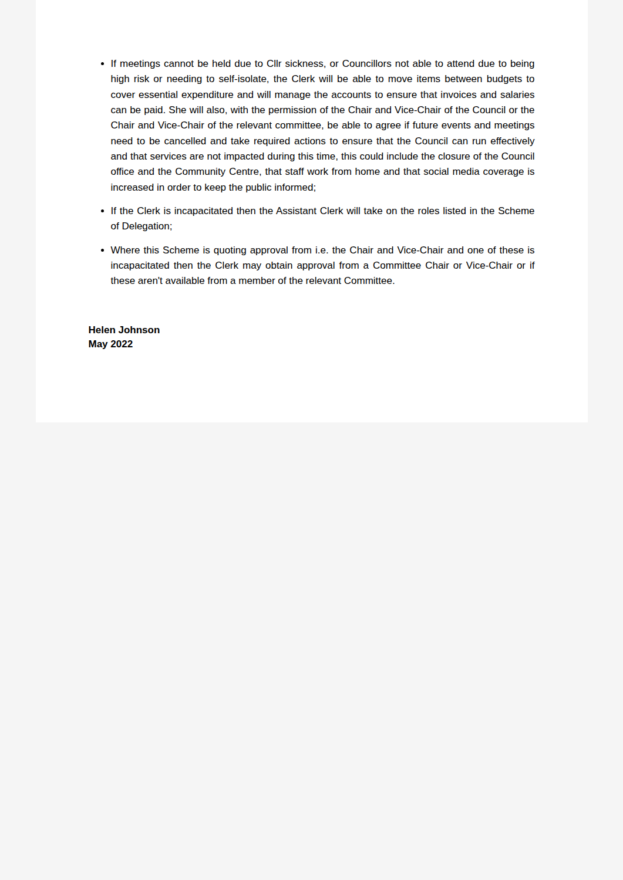If meetings cannot be held due to Cllr sickness, or Councillors not able to attend due to being high risk or needing to self-isolate, the Clerk will be able to move items between budgets to cover essential expenditure and will manage the accounts to ensure that invoices and salaries can be paid. She will also, with the permission of the Chair and Vice-Chair of the Council or the Chair and Vice-Chair of the relevant committee, be able to agree if future events and meetings need to be cancelled and take required actions to ensure that the Council can run effectively and that services are not impacted during this time, this could include the closure of the Council office and the Community Centre, that staff work from home and that social media coverage is increased in order to keep the public informed;
If the Clerk is incapacitated then the Assistant Clerk will take on the roles listed in the Scheme of Delegation;
Where this Scheme is quoting approval from i.e. the Chair and Vice-Chair and one of these is incapacitated then the Clerk may obtain approval from a Committee Chair or Vice-Chair or if these aren't available from a member of the relevant Committee.
Helen Johnson
May 2022